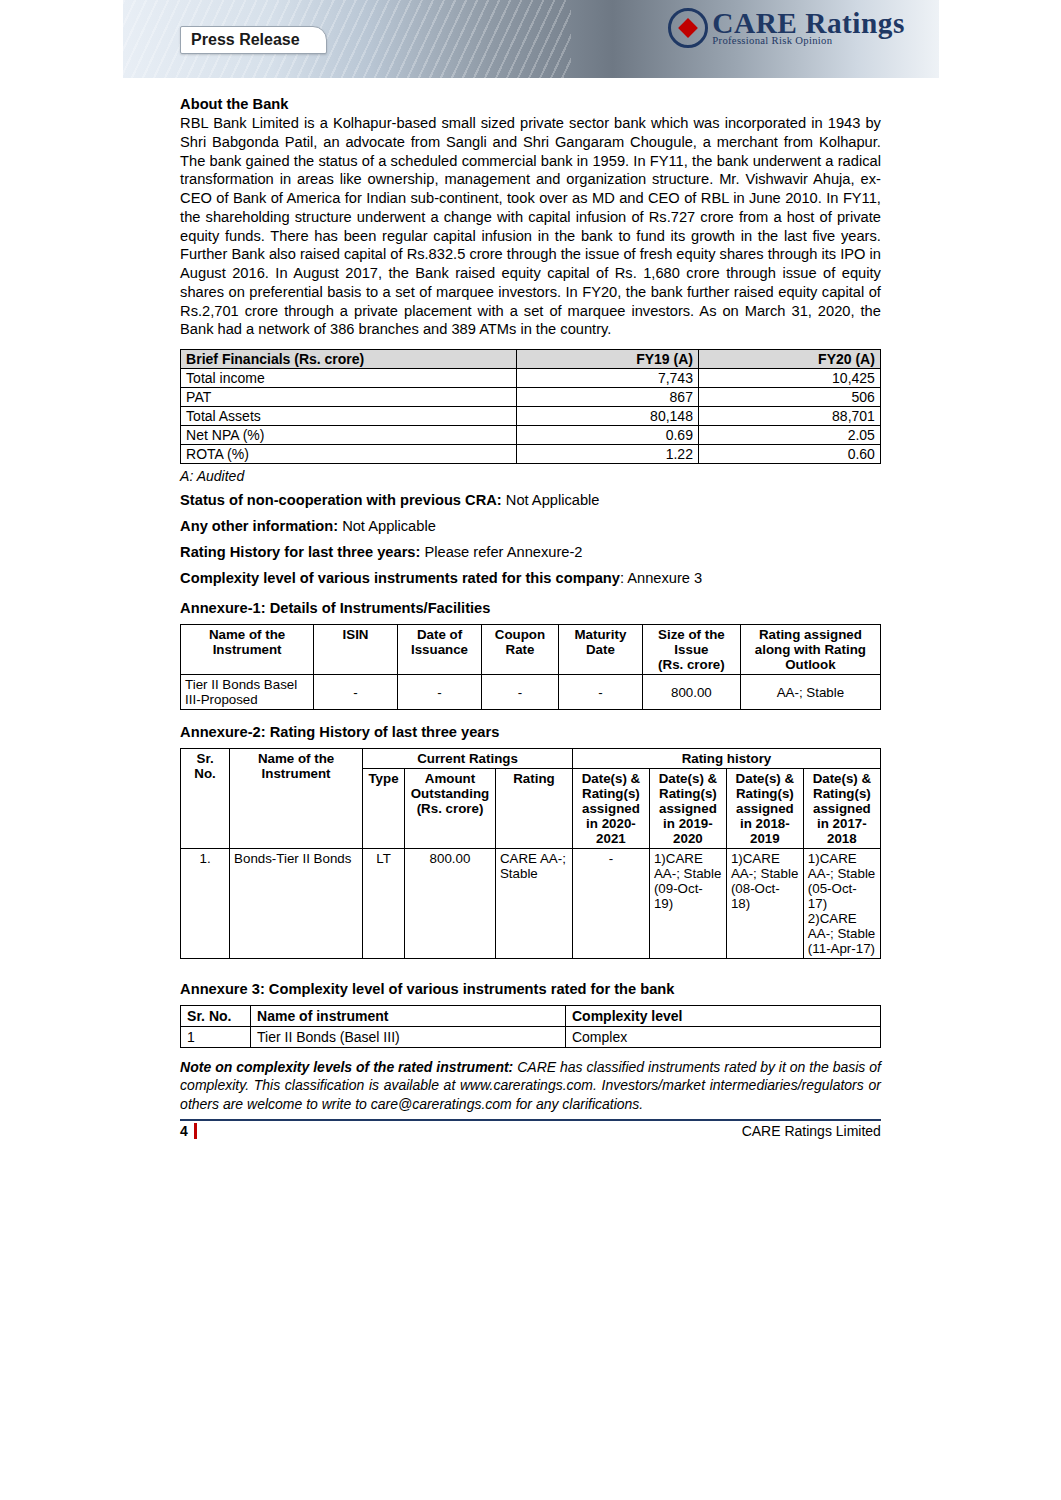Press Release
CARE Ratings Professional Risk Opinion
About the Bank
RBL Bank Limited is a Kolhapur-based small sized private sector bank which was incorporated in 1943 by Shri Babgonda Patil, an advocate from Sangli and Shri Gangaram Chougule, a merchant from Kolhapur. The bank gained the status of a scheduled commercial bank in 1959. In FY11, the bank underwent a radical transformation in areas like ownership, management and organization structure. Mr. Vishwavir Ahuja, ex-CEO of Bank of America for Indian sub-continent, took over as MD and CEO of RBL in June 2010. In FY11, the shareholding structure underwent a change with capital infusion of Rs.727 crore from a host of private equity funds. There has been regular capital infusion in the bank to fund its growth in the last five years. Further Bank also raised capital of Rs.832.5 crore through the issue of fresh equity shares through its IPO in August 2016. In August 2017, the Bank raised equity capital of Rs. 1,680 crore through issue of equity shares on preferential basis to a set of marquee investors. In FY20, the bank further raised equity capital of Rs.2,701 crore through a private placement with a set of marquee investors. As on March 31, 2020, the Bank had a network of 386 branches and 389 ATMs in the country.
| Brief Financials (Rs. crore) | FY19 (A) | FY20 (A) |
| --- | --- | --- |
| Total income | 7,743 | 10,425 |
| PAT | 867 | 506 |
| Total Assets | 80,148 | 88,701 |
| Net NPA (%) | 0.69 | 2.05 |
| ROTA (%) | 1.22 | 0.60 |
A: Audited
Status of non-cooperation with previous CRA: Not Applicable
Any other information: Not Applicable
Rating History for last three years: Please refer Annexure-2
Complexity level of various instruments rated for this company: Annexure 3
Annexure-1: Details of Instruments/Facilities
| Name of the Instrument | ISIN | Date of Issuance | Coupon Rate | Maturity Date | Size of the Issue (Rs. crore) | Rating assigned along with Rating Outlook |
| --- | --- | --- | --- | --- | --- | --- |
| Tier II Bonds Basel III-Proposed | - | - | - | - | 800.00 | AA-; Stable |
Annexure-2: Rating History of last three years
| Sr. No. | Name of the Instrument | Current Ratings | Rating history |
| --- | --- | --- | --- |
| Type | Amount Outstanding (Rs. crore) | Rating | Date(s) & Rating(s) assigned in 2020-2021 | Date(s) & Rating(s) assigned in 2019-2020 | Date(s) & Rating(s) assigned in 2018-2019 | Date(s) & Rating(s) assigned in 2017-2018 |
| 1. | Bonds-Tier II Bonds | LT | 800.00 | CARE AA-; Stable | - | 1)CARE AA-; Stable (09-Oct-19) | 1)CARE AA-; Stable (08-Oct-18) | 1)CARE AA-; Stable (05-Oct-17) 2)CARE AA-; Stable (11-Apr-17) |
Annexure 3: Complexity level of various instruments rated for the bank
| Sr. No. | Name of instrument | Complexity level |
| --- | --- | --- |
| 1 | Tier II Bonds (Basel III) | Complex |
Note on complexity levels of the rated instrument: CARE has classified instruments rated by it on the basis of complexity. This classification is available at www.careratings.com. Investors/market intermediaries/regulators or others are welcome to write to care@careratings.com for any clarifications.
4
CARE Ratings Limited